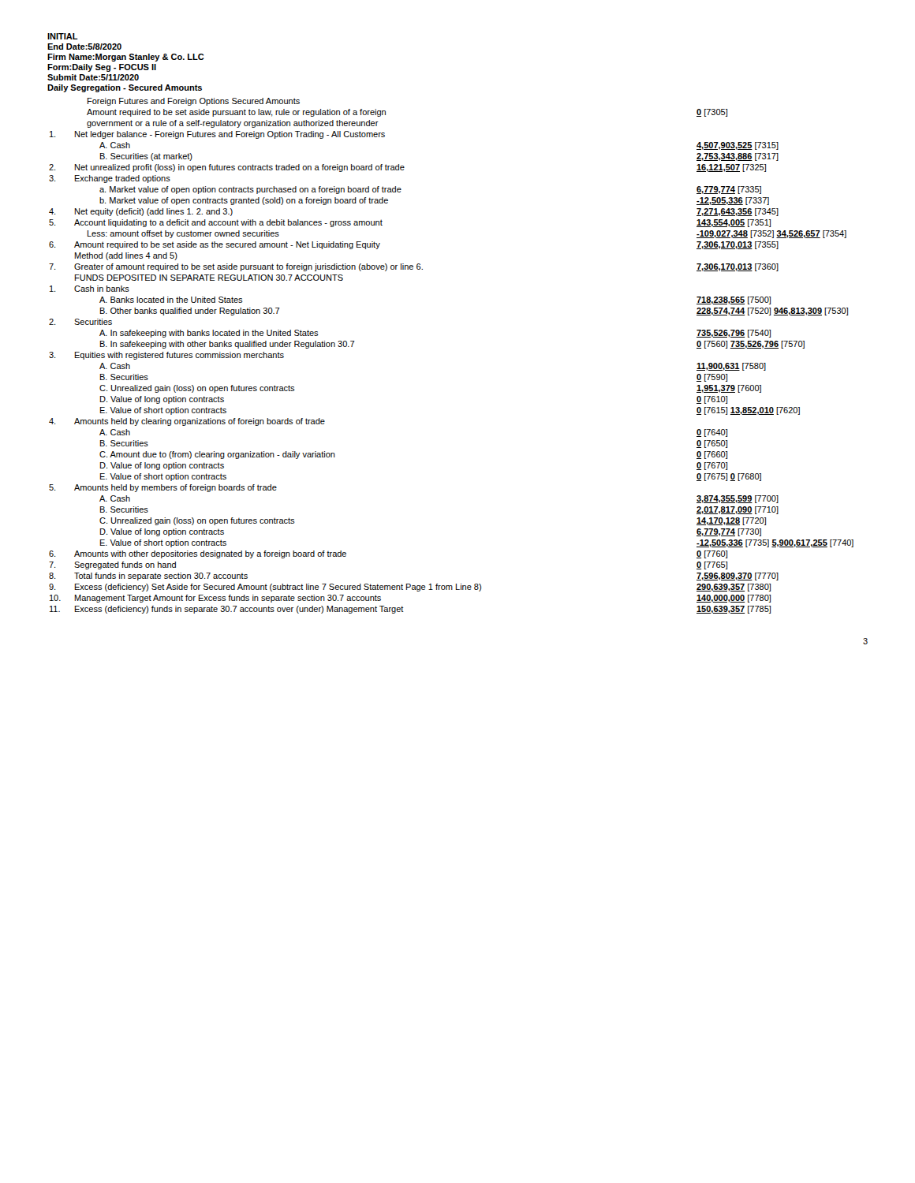INITIAL
End Date:5/8/2020
Firm Name:Morgan Stanley & Co. LLC
Form:Daily Seg - FOCUS II
Submit Date:5/11/2020
Daily Segregation - Secured Amounts
| | Foreign Futures and Foreign Options Secured Amounts | |
| | Amount required to be set aside pursuant to law, rule or regulation of a foreign | 0 [7305] |
| | government or a rule of a self-regulatory organization authorized thereunder | |
| 1. | Net ledger balance - Foreign Futures and Foreign Option Trading - All Customers | |
| | A. Cash | 4,507,903,525 [7315] |
| | B. Securities (at market) | 2,753,343,886 [7317] |
| 2. | Net unrealized profit (loss) in open futures contracts traded on a foreign board of trade | 16,121,507 [7325] |
| 3. | Exchange traded options | |
| | a. Market value of open option contracts purchased on a foreign board of trade | 6,779,774 [7335] |
| | b. Market value of open contracts granted (sold) on a foreign board of trade | -12,505,336 [7337] |
| 4. | Net equity (deficit) (add lines 1. 2. and 3.) | 7,271,643,356 [7345] |
| 5. | Account liquidating to a deficit and account with a debit balances - gross amount | 143,554,005 [7351] |
| | Less: amount offset by customer owned securities | -109,027,348 [7352] 34,526,657 [7354] |
| 6. | Amount required to be set aside as the secured amount - Net Liquidating Equity | 7,306,170,013 [7355] |
| | Method (add lines 4 and 5) | |
| 7. | Greater of amount required to be set aside pursuant to foreign jurisdiction (above) or line 6. | 7,306,170,013 [7360] |
| | FUNDS DEPOSITED IN SEPARATE REGULATION 30.7 ACCOUNTS | |
| 1. | Cash in banks | |
| | A. Banks located in the United States | 718,238,565 [7500] |
| | B. Other banks qualified under Regulation 30.7 | 228,574,744 [7520] 946,813,309 [7530] |
| 2. | Securities | |
| | A. In safekeeping with banks located in the United States | 735,526,796 [7540] |
| | B. In safekeeping with other banks qualified under Regulation 30.7 | 0 [7560] 735,526,796 [7570] |
| 3. | Equities with registered futures commission merchants | |
| | A. Cash | 11,900,631 [7580] |
| | B. Securities | 0 [7590] |
| | C. Unrealized gain (loss) on open futures contracts | 1,951,379 [7600] |
| | D. Value of long option contracts | 0 [7610] |
| | E. Value of short option contracts | 0 [7615] 13,852,010 [7620] |
| 4. | Amounts held by clearing organizations of foreign boards of trade | |
| | A. Cash | 0 [7640] |
| | B. Securities | 0 [7650] |
| | C. Amount due to (from) clearing organization - daily variation | 0 [7660] |
| | D. Value of long option contracts | 0 [7670] |
| | E. Value of short option contracts | 0 [7675] 0 [7680] |
| 5. | Amounts held by members of foreign boards of trade | |
| | A. Cash | 3,874,355,599 [7700] |
| | B. Securities | 2,017,817,090 [7710] |
| | C. Unrealized gain (loss) on open futures contracts | 14,170,128 [7720] |
| | D. Value of long option contracts | 6,779,774 [7730] |
| | E. Value of short option contracts | -12,505,336 [7735] 5,900,617,255 [7740] |
| 6. | Amounts with other depositories designated by a foreign board of trade | 0 [7760] |
| 7. | Segregated funds on hand | 0 [7765] |
| 8. | Total funds in separate section 30.7 accounts | 7,596,809,370 [7770] |
| 9. | Excess (deficiency) Set Aside for Secured Amount (subtract line 7 Secured Statement Page 1 from Line 8) | 290,639,357 [7380] |
| 10. | Management Target Amount for Excess funds in separate section 30.7 accounts | 140,000,000 [7780] |
| 11. | Excess (deficiency) funds in separate 30.7 accounts over (under) Management Target | 150,639,357 [7785] |
3